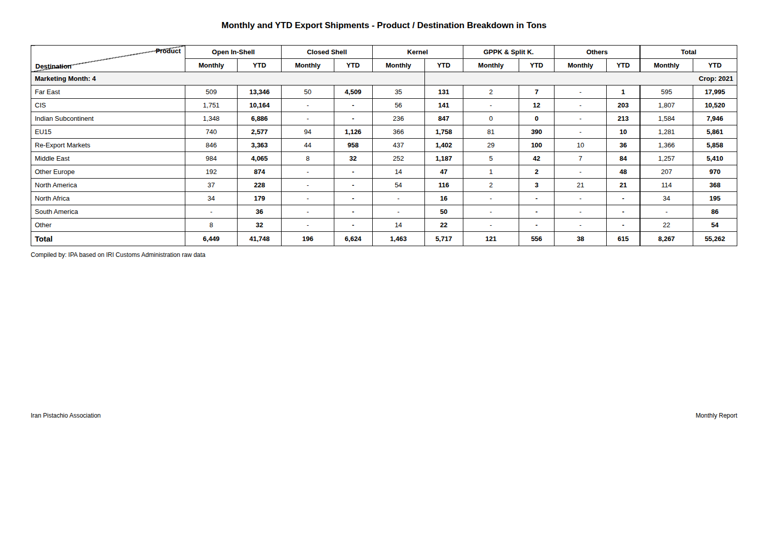Monthly and YTD Export Shipments - Product / Destination Breakdown in Tons
| Marketing Month: 4 | Crop: 2021 |
| Product Destination | Open In-Shell | Closed Shell | Kernel | GPPK & Split K. | Others | Total |
| Monthly | YTD | Monthly | YTD | Monthly | YTD | Monthly | YTD | Monthly | YTD | Monthly | YTD |
| Far East | 509 | 13,346 | 50 | 4,509 | 35 | 131 | 2 | 7 | - | 1 | 595 | 17,995 |
| CIS | 1,751 | 10,164 | - | - | 56 | 141 | - | 12 | - | 203 | 1,807 | 10,520 |
| Indian Subcontinent | 1,348 | 6,886 | - | - | 236 | 847 | 0 | 0 | - | 213 | 1,584 | 7,946 |
| EU15 | 740 | 2,577 | 94 | 1,126 | 366 | 1,758 | 81 | 390 | - | 10 | 1,281 | 5,861 |
| Re-Export Markets | 846 | 3,363 | 44 | 958 | 437 | 1,402 | 29 | 100 | 10 | 36 | 1,366 | 5,858 |
| Middle East | 984 | 4,065 | 8 | 32 | 252 | 1,187 | 5 | 42 | 7 | 84 | 1,257 | 5,410 |
| Other Europe | 192 | 874 | - | - | 14 | 47 | 1 | 2 | - | 48 | 207 | 970 |
| North America | 37 | 228 | - | - | 54 | 116 | 2 | 3 | 21 | 21 | 114 | 368 |
| North Africa | 34 | 179 | - | - | - | 16 | - | - | - | - | 34 | 195 |
| South America | - | 36 | - | - | - | 50 | - | - | - | - | - | 86 |
| Other | 8 | 32 | - | - | 14 | 22 | - | - | - | - | 22 | 54 |
| Total | 6,449 | 41,748 | 196 | 6,624 | 1,463 | 5,717 | 121 | 556 | 38 | 615 | 8,267 | 55,262 |
Compiled by: IPA based on IRI Customs Administration raw data
Iran Pistachio Association Monthly Report